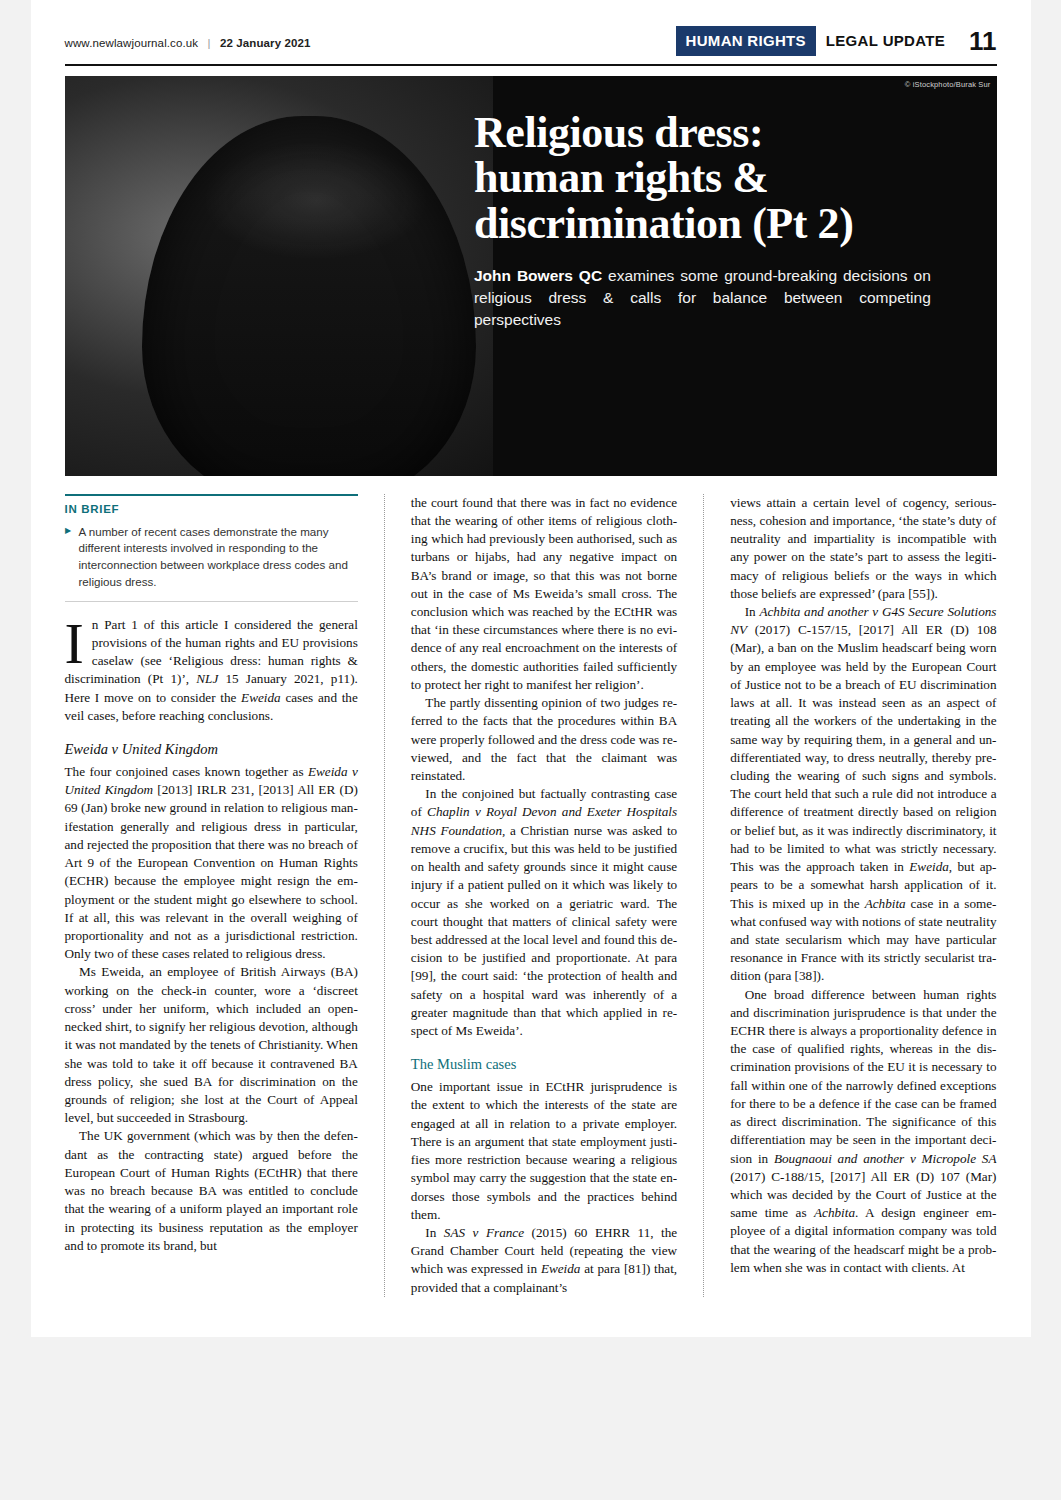www.newlawjournal.co.uk | 22 January 2021
HUMAN RIGHTS LEGAL UPDATE 11
© iStockphoto/Burak Sur
Religious dress:
human rights &
discrimination (Pt 2)
John Bowers QC examines some ground-breaking decisions on religious dress & calls for balance between competing perspectives
In brief
A number of recent cases demonstrate the many different interests involved in responding to the interconnection between workplace dress codes and religious dress.
In Part 1 of this article I considered the general provisions of the human rights and EU provisions caselaw (see ‘Religious dress: human rights & discrimination (Pt 1)’, NLJ 15 January 2021, p11). Here I move on to consider the Eweida cases and the veil cases, before reaching conclusions.
Eweida v United Kingdom
The four conjoined cases known together as Eweida v United Kingdom [2013] IRLR 231, [2013] All ER (D) 69 (Jan) broke new ground in relation to religious manifestation generally and religious dress in particular, and rejected the proposition that there was no breach of Art 9 of the European Convention on Human Rights (ECHR) because the employee might resign the employment or the student might go elsewhere to school. If at all, this was relevant in the overall weighing of proportionality and not as a jurisdictional restriction. Only two of these cases related to religious dress.
Ms Eweida, an employee of British Airways (BA) working on the check-in counter, wore a ‘discreet cross’ under her uniform, which included an open-necked shirt, to signify her religious devotion, although it was not mandated by the tenets of Christianity. When she was told to take it off because it contravened BA dress policy, she sued BA for discrimination on the grounds of religion; she lost at the Court of Appeal level, but succeeded in Strasbourg.
The UK government (which was by then the defendant as the contracting state) argued before the European Court of Human Rights (ECtHR) that there was no breach because BA was entitled to conclude that the wearing of a uniform played an important role in protecting its business reputation as the employer and to promote its brand, but
the court found that there was in fact no evidence that the wearing of other items of religious clothing which had previously been authorised, such as turbans or hijabs, had any negative impact on BA’s brand or image, so that this was not borne out in the case of Ms Eweida’s small cross. The conclusion which was reached by the ECtHR was that ‘in these circumstances where there is no evidence of any real encroachment on the interests of others, the domestic authorities failed sufficiently to protect her right to manifest her religion’.
The partly dissenting opinion of two judges referred to the facts that the procedures within BA were properly followed and the dress code was reviewed, and the fact that the claimant was reinstated.
In the conjoined but factually contrasting case of Chaplin v Royal Devon and Exeter Hospitals NHS Foundation, a Christian nurse was asked to remove a crucifix, but this was held to be justified on health and safety grounds since it might cause injury if a patient pulled on it which was likely to occur as she worked on a geriatric ward. The court thought that matters of clinical safety were best addressed at the local level and found this decision to be justified and proportionate. At para [99], the court said: ‘the protection of health and safety on a hospital ward was inherently of a greater magnitude than that which applied in respect of Ms Eweida’.
The Muslim cases
One important issue in ECtHR jurisprudence is the extent to which the interests of the state are engaged at all in relation to a private employer. There is an argument that state employment justifies more restriction because wearing a religious symbol may carry the suggestion that the state endorses those symbols and the practices behind them.
In SAS v France (2015) 60 EHRR 11, the Grand Chamber Court held (repeating the view which was expressed in Eweida at para [81]) that, provided that a complainant’s
views attain a certain level of cogency, seriousness, cohesion and importance, ‘the state’s duty of neutrality and impartiality is incompatible with any power on the state’s part to assess the legitimacy of religious beliefs or the ways in which those beliefs are expressed’ (para [55]).
In Achbita and another v G4S Secure Solutions NV (2017) C-157/15, [2017] All ER (D) 108 (Mar), a ban on the Muslim headscarf being worn by an employee was held by the European Court of Justice not to be a breach of EU discrimination laws at all. It was instead seen as an aspect of treating all the workers of the undertaking in the same way by requiring them, in a general and undifferentiated way, to dress neutrally, thereby precluding the wearing of such signs and symbols. The court held that such a rule did not introduce a difference of treatment directly based on religion or belief but, as it was indirectly discriminatory, it had to be limited to what was strictly necessary. This was the approach taken in Eweida, but appears to be a somewhat harsh application of it. This is mixed up in the Achbita case in a somewhat confused way with notions of state neutrality and state secularism which may have particular resonance in France with its strictly secularist tradition (para [38]).
One broad difference between human rights and discrimination jurisprudence is that under the ECHR there is always a proportionality defence in the case of qualified rights, whereas in the discrimination provisions of the EU it is necessary to fall within one of the narrowly defined exceptions for there to be a defence if the case can be framed as direct discrimination. The significance of this differentiation may be seen in the important decision in Bougnaoui and another v Micropole SA (2017) C-188/15, [2017] All ER (D) 107 (Mar) which was decided by the Court of Justice at the same time as Achbita. A design engineer employee of a digital information company was told that the wearing of the headscarf might be a problem when she was in contact with clients. At